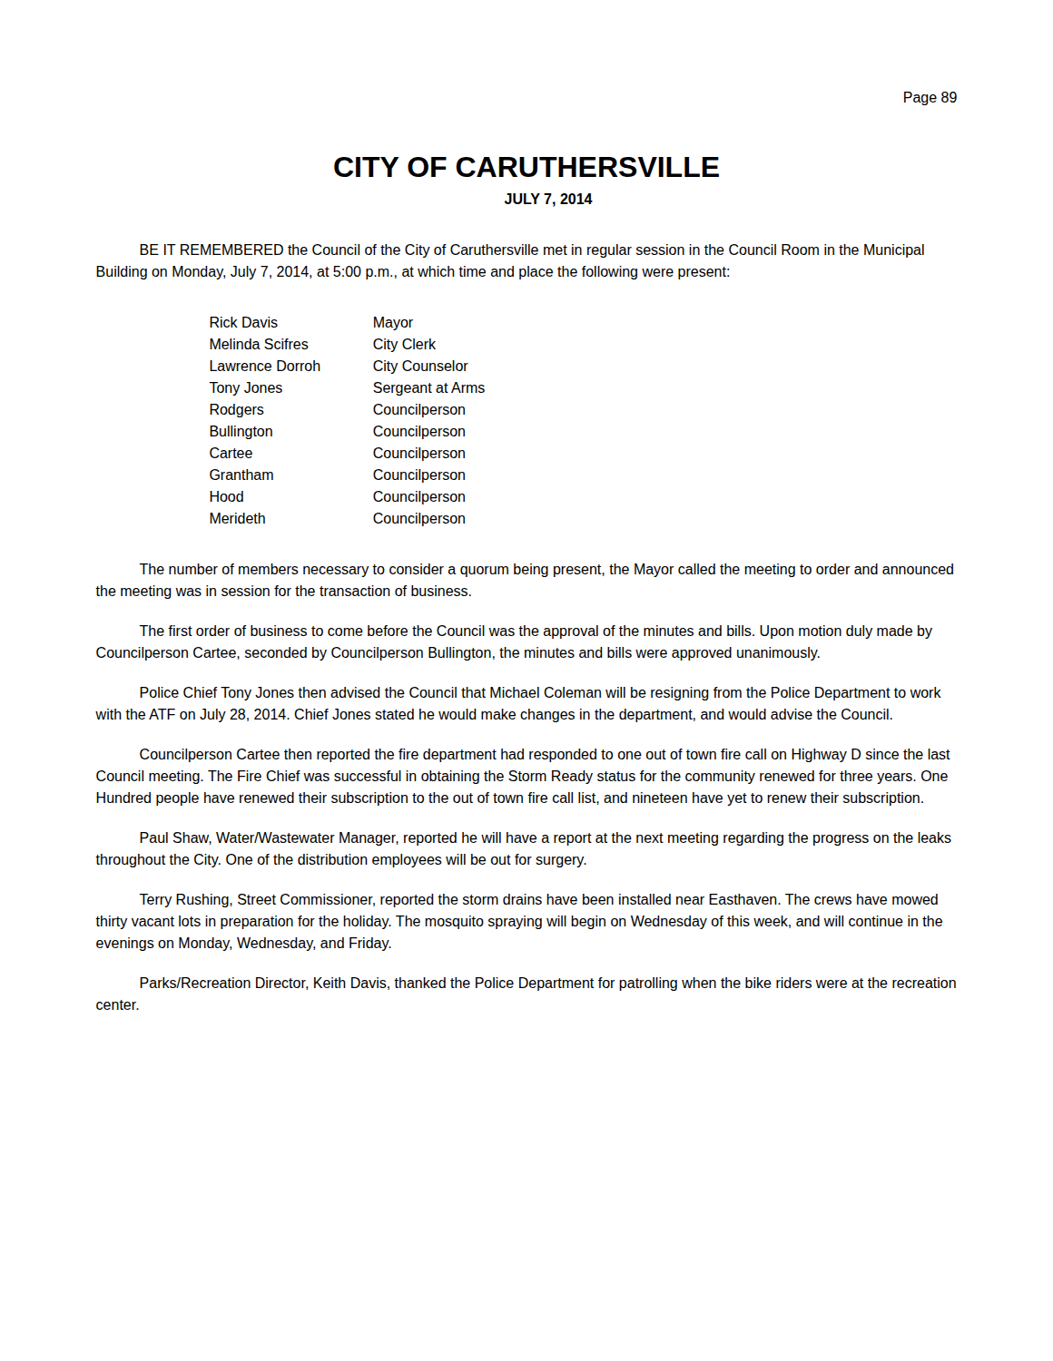Page 89
CITY OF CARUTHERSVILLE
JULY 7, 2014
BE IT REMEMBERED the Council of the City of Caruthersville met in regular session in the Council Room in the Municipal Building on Monday, July 7, 2014, at 5:00 p.m., at which time and place the following were present:
| Rick Davis | Mayor |
| Melinda Scifres | City Clerk |
| Lawrence Dorroh | City Counselor |
| Tony Jones | Sergeant at Arms |
| Rodgers | Councilperson |
| Bullington | Councilperson |
| Cartee | Councilperson |
| Grantham | Councilperson |
| Hood | Councilperson |
| Merideth | Councilperson |
The number of members necessary to consider a quorum being present, the Mayor called the meeting to order and announced the meeting was in session for the transaction of business.
The first order of business to come before the Council was the approval of the minutes and bills. Upon motion duly made by Councilperson Cartee, seconded by Councilperson Bullington, the minutes and bills were approved unanimously.
Police Chief Tony Jones then advised the Council that Michael Coleman will be resigning from the Police Department to work with the ATF on July 28, 2014. Chief Jones stated he would make changes in the department, and would advise the Council.
Councilperson Cartee then reported the fire department had responded to one out of town fire call on Highway D since the last Council meeting. The Fire Chief was successful in obtaining the Storm Ready status for the community renewed for three years. One Hundred people have renewed their subscription to the out of town fire call list, and nineteen have yet to renew their subscription.
Paul Shaw, Water/Wastewater Manager, reported he will have a report at the next meeting regarding the progress on the leaks throughout the City. One of the distribution employees will be out for surgery.
Terry Rushing, Street Commissioner, reported the storm drains have been installed near Easthaven. The crews have mowed thirty vacant lots in preparation for the holiday. The mosquito spraying will begin on Wednesday of this week, and will continue in the evenings on Monday, Wednesday, and Friday.
Parks/Recreation Director, Keith Davis, thanked the Police Department for patrolling when the bike riders were at the recreation center.